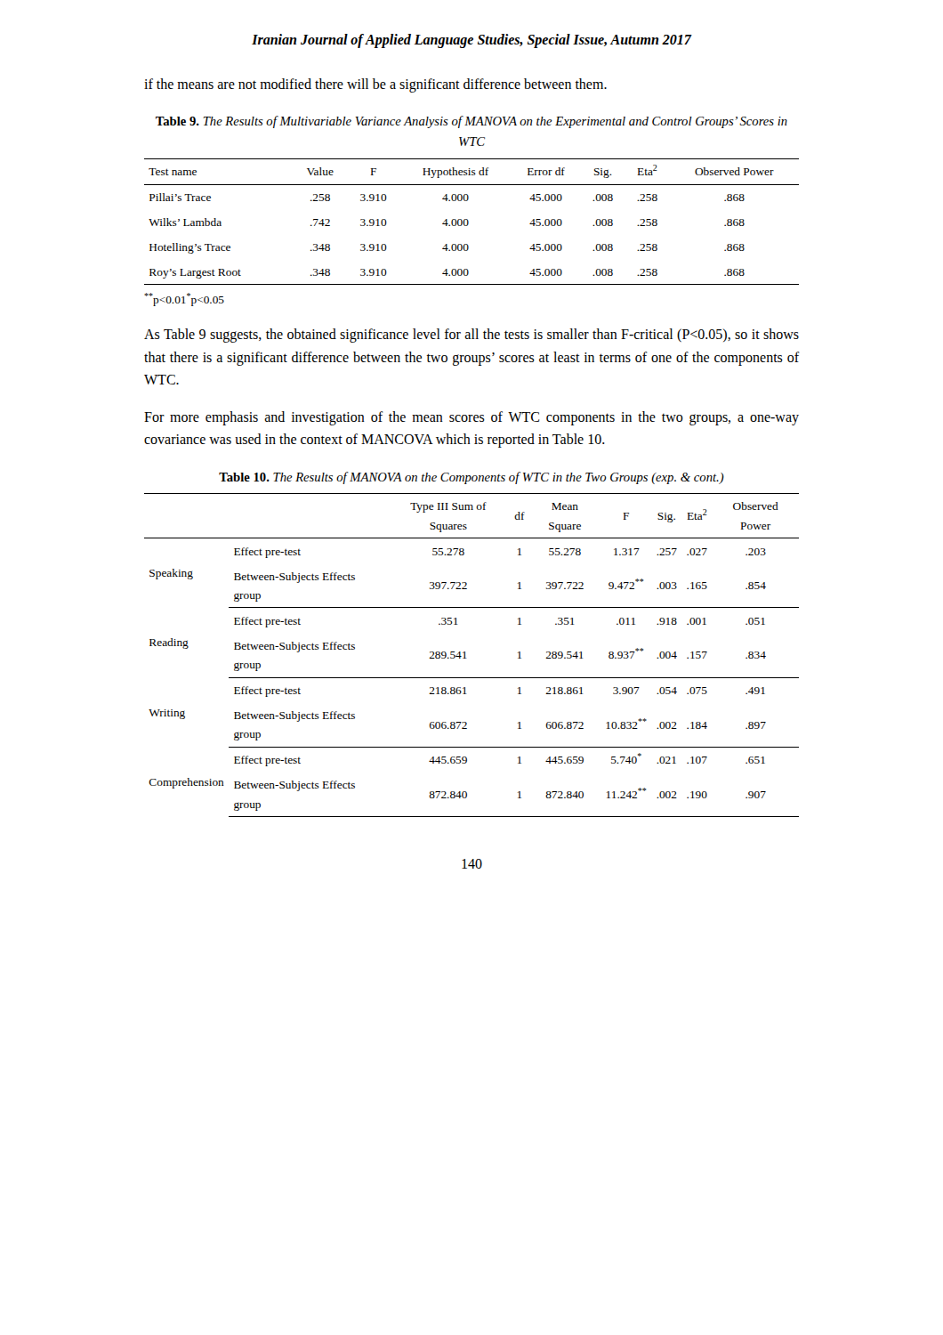Iranian Journal of Applied Language Studies, Special Issue, Autumn 2017
if the means are not modified there will be a significant difference between them.
Table 9. The Results of Multivariable Variance Analysis of MANOVA on the Experimental and Control Groups’ Scores in WTC
| Test name | Value | F | Hypothesis df | Error df | Sig. | Eta 2 | Observed Power |
| --- | --- | --- | --- | --- | --- | --- | --- |
| Pillai’s Trace | .258 | 3.910 | 4.000 | 45.000 | .008 | .258 | .868 |
| Wilks’ Lambda | .742 | 3.910 | 4.000 | 45.000 | .008 | .258 | .868 |
| Hotelling’s Trace | .348 | 3.910 | 4.000 | 45.000 | .008 | .258 | .868 |
| Roy’s Largest Root | .348 | 3.910 | 4.000 | 45.000 | .008 | .258 | .868 |
**p<0.01*p<0.05
As Table 9 suggests, the obtained significance level for all the tests is smaller than F-critical (P<0.05), so it shows that there is a significant difference between the two groups’ scores at least in terms of one of the components of WTC.
For more emphasis and investigation of the mean scores of WTC components in the two groups, a one-way covariance was used in the context of MANCOVA which is reported in Table 10.
Table 10. The Results of MANOVA on the Components of WTC in the Two Groups (exp. & cont.)
| | | Type III Sum of Squares | df | Mean Square | F | Sig. | Eta 2 | Observed Power |
| --- | --- | --- | --- | --- | --- | --- | --- | --- |
| Speaking | Effect pre-test | 55.278 | 1 | 55.278 | 1.317 | .257 | .027 | .203 |
| Between-Subjects Effects group | 397.722 | 1 | 397.722 | 9.472 ** | .003 | .165 | .854 |
| Reading | Effect pre-test | .351 | 1 | .351 | .011 | .918 | .001 | .051 |
| Between-Subjects Effects group | 289.541 | 1 | 289.541 | 8.937 ** | .004 | .157 | .834 |
| Writing | Effect pre-test | 218.861 | 1 | 218.861 | 3.907 | .054 | .075 | .491 |
| Between-Subjects Effects group | 606.872 | 1 | 606.872 | 10.832 ** | .002 | .184 | .897 |
| Comprehension | Effect pre-test | 445.659 | 1 | 445.659 | 5.740 * | .021 | .107 | .651 |
| Between-Subjects Effects group | 872.840 | 1 | 872.840 | 11.242 ** | .002 | .190 | .907 |
140